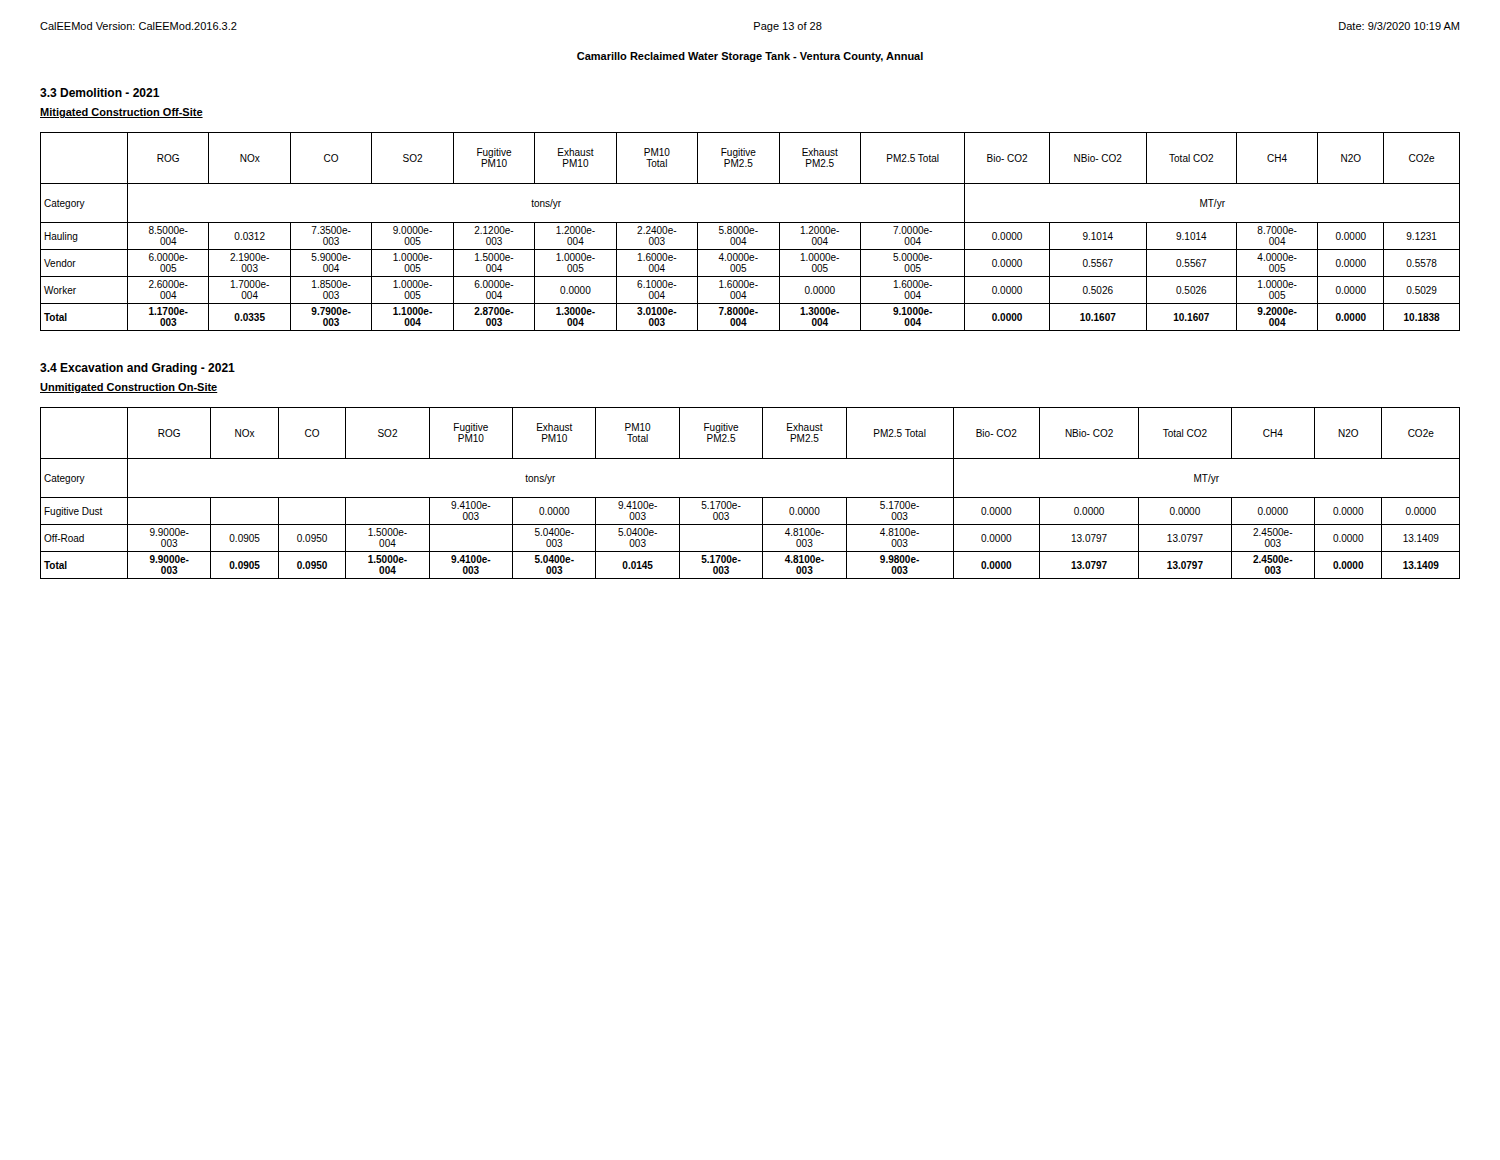CalEEMod Version: CalEEMod.2016.3.2
Page 13 of 28
Date: 9/3/2020 10:19 AM
Camarillo Reclaimed Water Storage Tank - Ventura County, Annual
3.3 Demolition - 2021
Mitigated Construction Off-Site
| | ROG | NOx | CO | SO2 | Fugitive PM10 | Exhaust PM10 | PM10 Total | Fugitive PM2.5 | Exhaust PM2.5 | PM2.5 Total | Bio- CO2 | NBio- CO2 | Total CO2 | CH4 | N2O | CO2e |
| --- | --- | --- | --- | --- | --- | --- | --- | --- | --- | --- | --- | --- | --- | --- | --- | --- |
| Category | tons/yr | MT/yr |
| Hauling | 8.5000e- 004 | 0.0312 | 7.3500e- 003 | 9.0000e- 005 | 2.1200e- 003 | 1.2000e- 004 | 2.2400e- 003 | 5.8000e- 004 | 1.2000e- 004 | 7.0000e- 004 | 0.0000 | 9.1014 | 9.1014 | 8.7000e- 004 | 0.0000 | 9.1231 |
| Vendor | 6.0000e- 005 | 2.1900e- 003 | 5.9000e- 004 | 1.0000e- 005 | 1.5000e- 004 | 1.0000e- 005 | 1.6000e- 004 | 4.0000e- 005 | 1.0000e- 005 | 5.0000e- 005 | 0.0000 | 0.5567 | 0.5567 | 4.0000e- 005 | 0.0000 | 0.5578 |
| Worker | 2.6000e- 004 | 1.7000e- 004 | 1.8500e- 003 | 1.0000e- 005 | 6.0000e- 004 | 0.0000 | 6.1000e- 004 | 1.6000e- 004 | 0.0000 | 1.6000e- 004 | 0.0000 | 0.5026 | 0.5026 | 1.0000e- 005 | 0.0000 | 0.5029 |
| Total | 1.1700e- 003 | 0.0335 | 9.7900e- 003 | 1.1000e- 004 | 2.8700e- 003 | 1.3000e- 004 | 3.0100e- 003 | 7.8000e- 004 | 1.3000e- 004 | 9.1000e- 004 | 0.0000 | 10.1607 | 10.1607 | 9.2000e- 004 | 0.0000 | 10.1838 |
3.4 Excavation and Grading - 2021
Unmitigated Construction On-Site
| | ROG | NOx | CO | SO2 | Fugitive PM10 | Exhaust PM10 | PM10 Total | Fugitive PM2.5 | Exhaust PM2.5 | PM2.5 Total | Bio- CO2 | NBio- CO2 | Total CO2 | CH4 | N2O | CO2e |
| --- | --- | --- | --- | --- | --- | --- | --- | --- | --- | --- | --- | --- | --- | --- | --- | --- |
| Category | tons/yr | MT/yr |
| Fugitive Dust | | | | | 9.4100e- 003 | 0.0000 | 9.4100e- 003 | 5.1700e- 003 | 0.0000 | 5.1700e- 003 | 0.0000 | 0.0000 | 0.0000 | 0.0000 | 0.0000 | 0.0000 |
| Off-Road | 9.9000e- 003 | 0.0905 | 0.0950 | 1.5000e- 004 | | 5.0400e- 003 | 5.0400e- 003 | | 4.8100e- 003 | 4.8100e- 003 | 0.0000 | 13.0797 | 13.0797 | 2.4500e- 003 | 0.0000 | 13.1409 |
| Total | 9.9000e- 003 | 0.0905 | 0.0950 | 1.5000e- 004 | 9.4100e- 003 | 5.0400e- 003 | 0.0145 | 5.1700e- 003 | 4.8100e- 003 | 9.9800e- 003 | 0.0000 | 13.0797 | 13.0797 | 2.4500e- 003 | 0.0000 | 13.1409 |